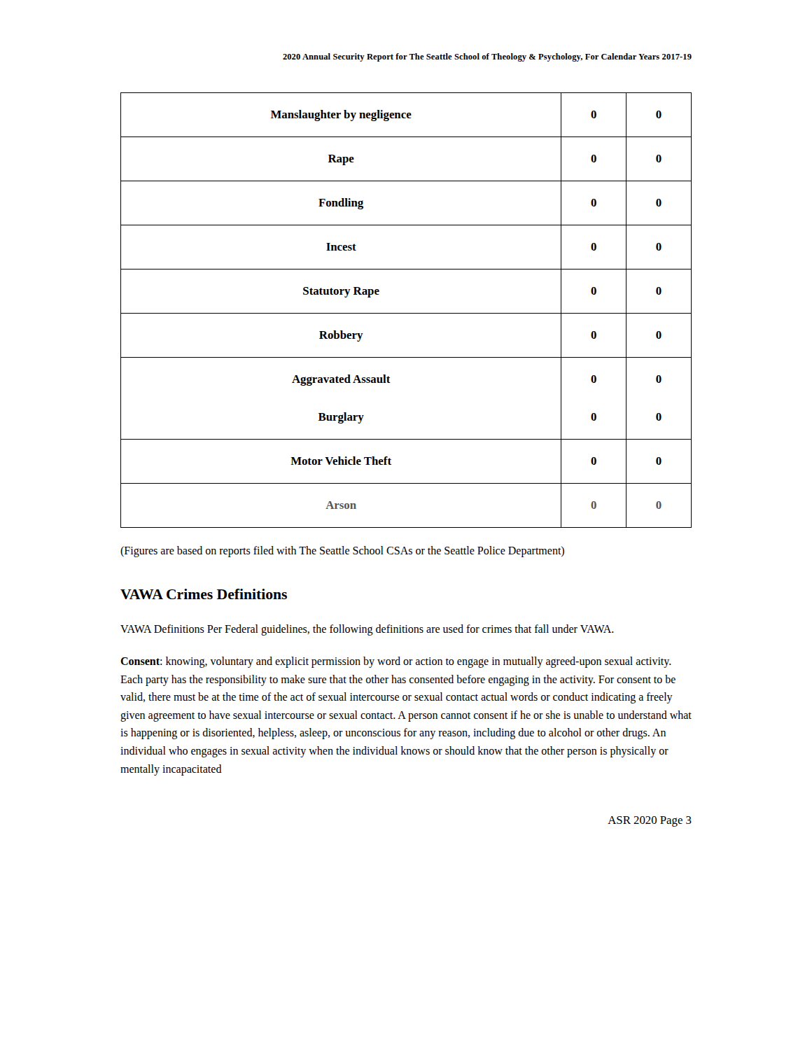2020 Annual Security Report for The Seattle School of Theology & Psychology, For Calendar Years 2017-19
| Manslaughter by negligence | 0 | 0 |
| Rape | 0 | 0 |
| Fondling | 0 | 0 |
| Incest | 0 | 0 |
| Statutory Rape | 0 | 0 |
| Robbery | 0 | 0 |
| Aggravated Assault Burglary | 0 0 | 0 0 |
| Motor Vehicle Theft | 0 | 0 |
| Arson | 0 | 0 |
(Figures are based on reports filed with The Seattle School CSAs or the Seattle Police Department)
VAWA Crimes Definitions
VAWA Definitions Per Federal guidelines, the following definitions are used for crimes that fall under VAWA.
Consent: knowing, voluntary and explicit permission by word or action to engage in mutually agreed-upon sexual activity. Each party has the responsibility to make sure that the other has consented before engaging in the activity. For consent to be valid, there must be at the time of the act of sexual intercourse or sexual contact actual words or conduct indicating a freely given agreement to have sexual intercourse or sexual contact. A person cannot consent if he or she is unable to understand what is happening or is disoriented, helpless, asleep, or unconscious for any reason, including due to alcohol or other drugs. An individual who engages in sexual activity when the individual knows or should know that the other person is physically or mentally incapacitated
ASR 2020 Page 3